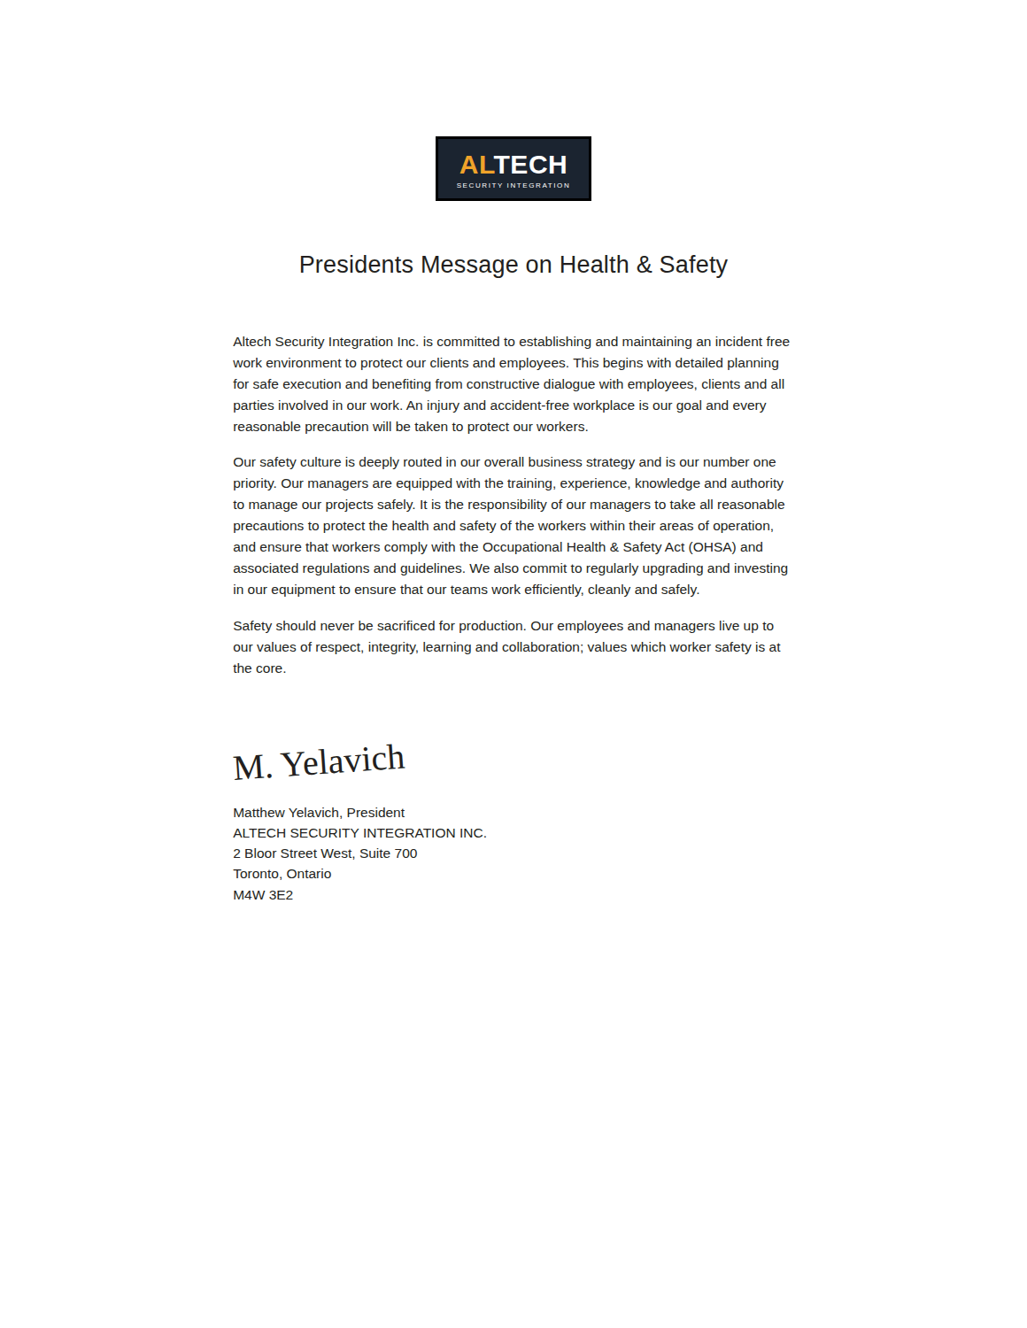ALTECH
SECURITY INTEGRATION
Presidents Message on Health & Safety
Altech Security Integration Inc. is committed to establishing and maintaining an incident free work environment to protect our clients and employees. This begins with detailed planning for safe execution and benefiting from constructive dialogue with employees, clients and all parties involved in our work. An injury and accident-free workplace is our goal and every reasonable precaution will be taken to protect our workers.
Our safety culture is deeply routed in our overall business strategy and is our number one priority. Our managers are equipped with the training, experience, knowledge and authority to manage our projects safely. It is the responsibility of our managers to take all reasonable precautions to protect the health and safety of the workers within their areas of operation, and ensure that workers comply with the Occupational Health & Safety Act (OHSA) and associated regulations and guidelines. We also commit to regularly upgrading and investing in our equipment to ensure that our teams work efficiently, cleanly and safely.
Safety should never be sacrificed for production. Our employees and managers live up to our values of respect, integrity, learning and collaboration; values which worker safety is at the core.
M. Yelavich
Matthew Yelavich, President
ALTECH SECURITY INTEGRATION INC.
2 Bloor Street West, Suite 700
Toronto, Ontario
M4W 3E2